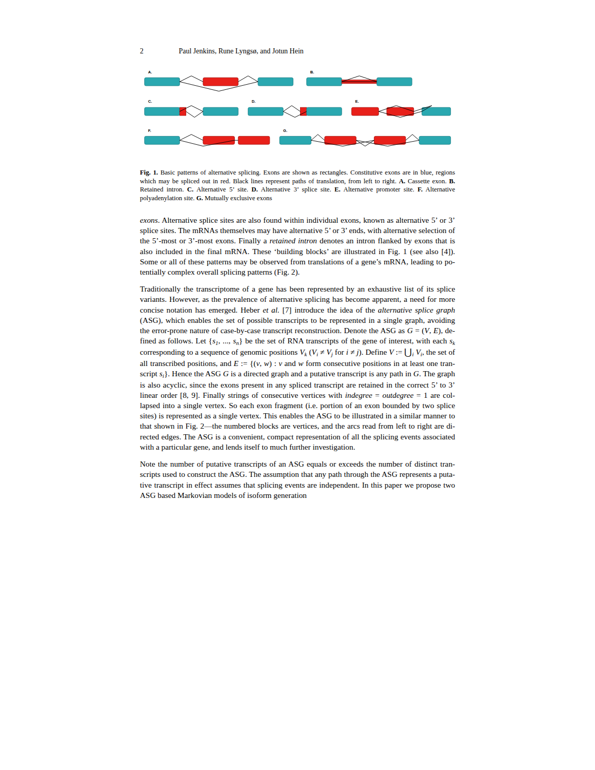2 Paul Jenkins, Rune Lyngsø, and Jotun Hein
A. B. C. D. E. F. G.
Fig. 1. Basic patterns of alternative splicing. Exons are shown as rectangles. Constitutive exons are in blue, regions which may be spliced out in red. Black lines represent paths of translation, from left to right. A. Cassette exon. B. Retained intron. C. Alternative 5’ site. D. Alternative 3’ splice site. E. Alternative promoter site. F. Alternative polyadenylation site. G. Mutually exclusive exons
exons. Alternative splice sites are also found within individual exons, known as alternative 5’ or 3’ splice sites. The mRNAs themselves may have alternative 5’ or 3’ ends, with alternative selection of the 5’-most or 3’-most exons. Finally a retained intron denotes an intron flanked by exons that is also included in the final mRNA. These ‘building blocks’ are illustrated in Fig. 1 (see also [4]). Some or all of these patterns may be observed from translations of a gene’s mRNA, leading to potentially complex overall splicing patterns (Fig. 2).
Traditionally the transcriptome of a gene has been represented by an exhaustive list of its splice variants. However, as the prevalence of alternative splicing has become apparent, a need for more concise notation has emerged. Heber et al. [7] introduce the idea of the alternative splice graph (ASG), which enables the set of possible transcripts to be represented in a single graph, avoiding the error-prone nature of case-by-case transcript reconstruction. Denote the ASG as G = (V, E), defined as follows. Let {s1, ..., sn} be the set of RNA transcripts of the gene of interest, with each sk corresponding to a sequence of genomic positions Vk (Vi ≠ Vj for i ≠ j). Define V := ⋃i Vi, the set of all transcribed positions, and E := {(v, w) : v and w form consecutive positions in at least one transcript si}. Hence the ASG G is a directed graph and a putative transcript is any path in G. The graph is also acyclic, since the exons present in any spliced transcript are retained in the correct 5’ to 3’ linear order [8, 9]. Finally strings of consecutive vertices with indegree = outdegree = 1 are collapsed into a single vertex. So each exon fragment (i.e. portion of an exon bounded by two splice sites) is represented as a single vertex. This enables the ASG to be illustrated in a similar manner to that shown in Fig. 2—the numbered blocks are vertices, and the arcs read from left to right are directed edges. The ASG is a convenient, compact representation of all the splicing events associated with a particular gene, and lends itself to much further investigation.
Note the number of putative transcripts of an ASG equals or exceeds the number of distinct transcripts used to construct the ASG. The assumption that any path through the ASG represents a putative transcript in effect assumes that splicing events are independent. In this paper we propose two ASG based Markovian models of isoform generation